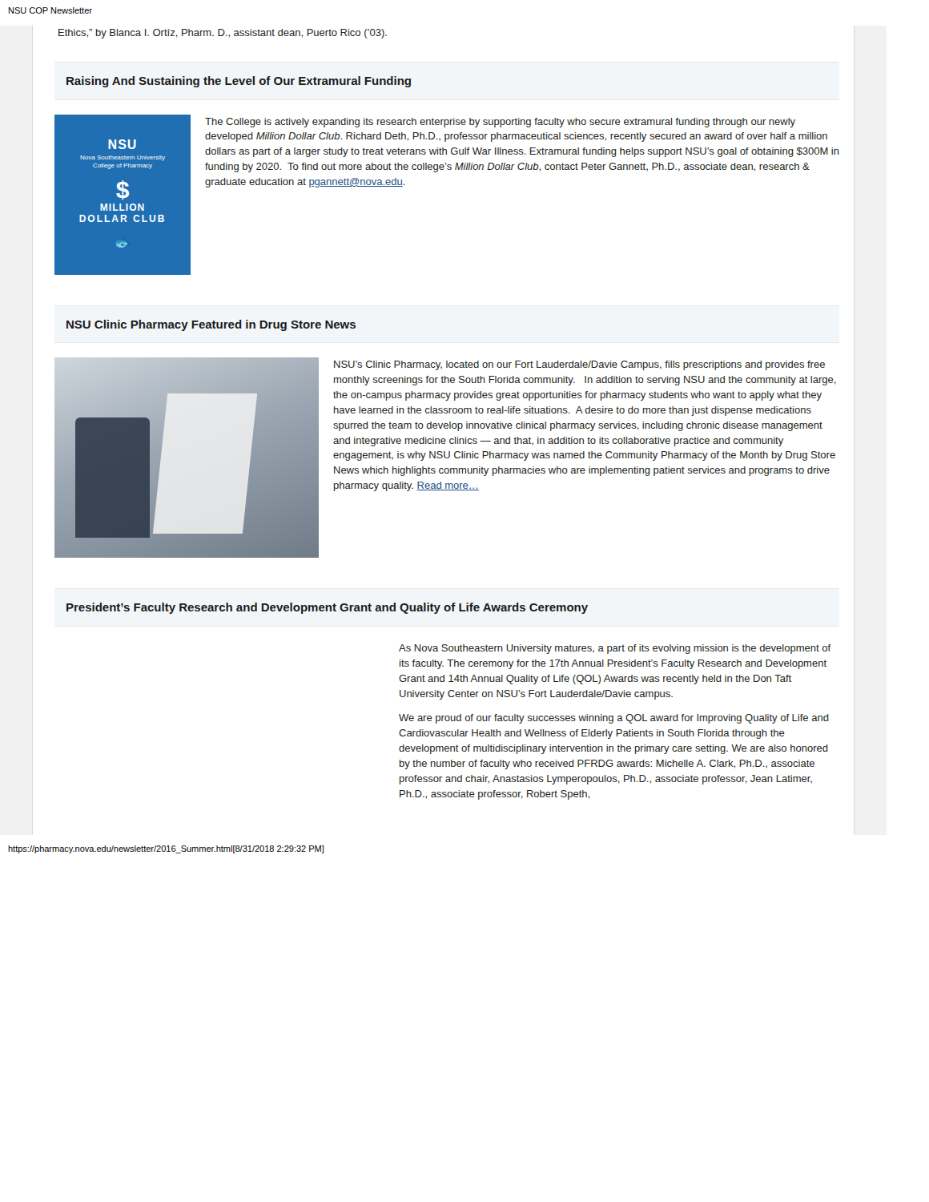NSU COP Newsletter
Ethics,” by Blanca I. Ortíz, Pharm. D., assistant dean, Puerto Rico (’03).
Raising And Sustaining the Level of Our Extramural Funding
NSU
Nova Southeastern University
College of Pharmacy
$
MILLION
DOLLAR CLUB
🐟
The College is actively expanding its research enterprise by supporting faculty who secure extramural funding through our newly developed Million Dollar Club. Richard Deth, Ph.D., professor pharmaceutical sciences, recently secured an award of over half a million dollars as part of a larger study to treat veterans with Gulf War Illness. Extramural funding helps support NSU’s goal of obtaining $300M in funding by 2020. To find out more about the college’s Million Dollar Club, contact Peter Gannett, Ph.D., associate dean, research & graduate education at pgannett@nova.edu.
NSU Clinic Pharmacy Featured in Drug Store News
NSU’s Clinic Pharmacy, located on our Fort Lauderdale/Davie Campus, fills prescriptions and provides free monthly screenings for the South Florida community. In addition to serving NSU and the community at large, the on-campus pharmacy provides great opportunities for pharmacy students who want to apply what they have learned in the classroom to real-life situations. A desire to do more than just dispense medications spurred the team to develop innovative clinical pharmacy services, including chronic disease management and integrative medicine clinics — and that, in addition to its collaborative practice and community engagement, is why NSU Clinic Pharmacy was named the Community Pharmacy of the Month by Drug Store News which highlights community pharmacies who are implementing patient services and programs to drive pharmacy quality. Read more…
President’s Faculty Research and Development Grant and Quality of Life Awards Ceremony
As Nova Southeastern University matures, a part of its evolving mission is the development of its faculty. The ceremony for the 17th Annual President’s Faculty Research and Development Grant and 14th Annual Quality of Life (QOL) Awards was recently held in the Don Taft University Center on NSU’s Fort Lauderdale/Davie campus.
We are proud of our faculty successes winning a QOL award for Improving Quality of Life and Cardiovascular Health and Wellness of Elderly Patients in South Florida through the development of multidisciplinary intervention in the primary care setting. We are also honored by the number of faculty who received PFRDG awards: Michelle A. Clark, Ph.D., associate professor and chair, Anastasios Lymperopoulos, Ph.D., associate professor, Jean Latimer, Ph.D., associate professor, Robert Speth,
https://pharmacy.nova.edu/newsletter/2016_Summer.html[8/31/2018 2:29:32 PM]